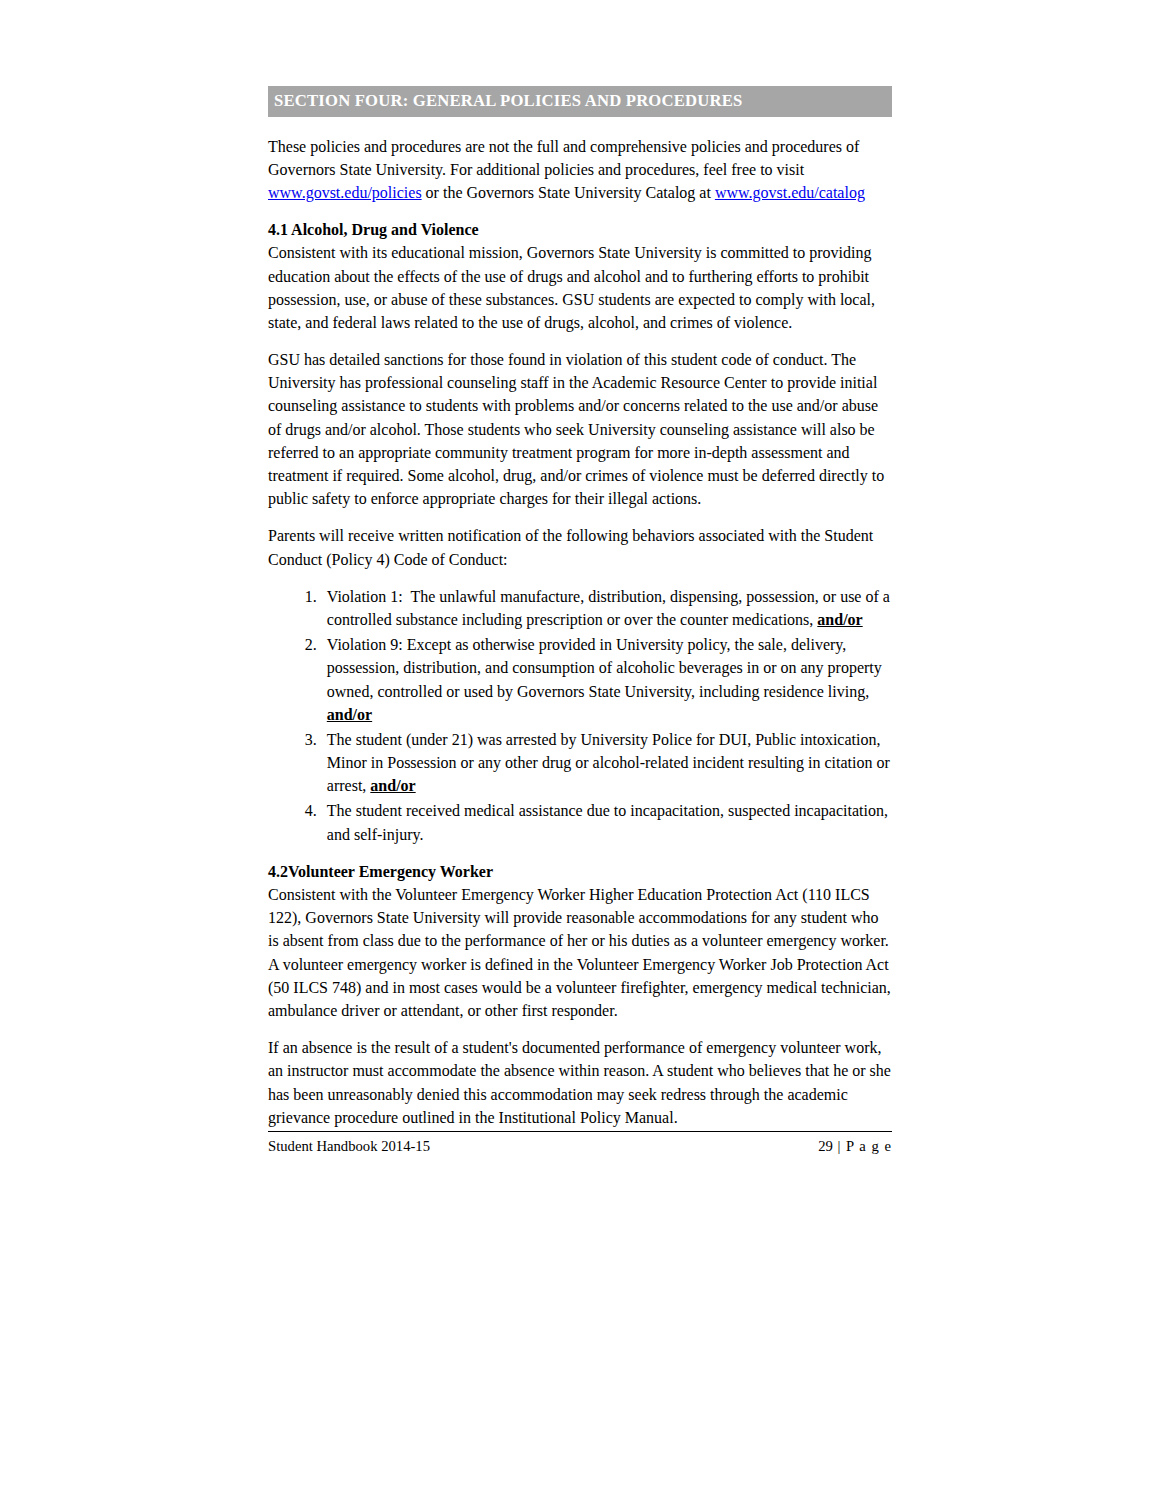SECTION FOUR: GENERAL POLICIES AND PROCEDURES
These policies and procedures are not the full and comprehensive policies and procedures of Governors State University. For additional policies and procedures, feel free to visit www.govst.edu/policies or the Governors State University Catalog at www.govst.edu/catalog
4.1 Alcohol, Drug and Violence
Consistent with its educational mission, Governors State University is committed to providing education about the effects of the use of drugs and alcohol and to furthering efforts to prohibit possession, use, or abuse of these substances. GSU students are expected to comply with local, state, and federal laws related to the use of drugs, alcohol, and crimes of violence.
GSU has detailed sanctions for those found in violation of this student code of conduct. The University has professional counseling staff in the Academic Resource Center to provide initial counseling assistance to students with problems and/or concerns related to the use and/or abuse of drugs and/or alcohol. Those students who seek University counseling assistance will also be referred to an appropriate community treatment program for more in-depth assessment and treatment if required. Some alcohol, drug, and/or crimes of violence must be deferred directly to public safety to enforce appropriate charges for their illegal actions.
Parents will receive written notification of the following behaviors associated with the Student Conduct (Policy 4) Code of Conduct:
Violation 1: The unlawful manufacture, distribution, dispensing, possession, or use of a controlled substance including prescription or over the counter medications, and/or
Violation 9: Except as otherwise provided in University policy, the sale, delivery, possession, distribution, and consumption of alcoholic beverages in or on any property owned, controlled or used by Governors State University, including residence living, and/or
The student (under 21) was arrested by University Police for DUI, Public intoxication, Minor in Possession or any other drug or alcohol-related incident resulting in citation or arrest, and/or
The student received medical assistance due to incapacitation, suspected incapacitation, and self-injury.
4.2Volunteer Emergency Worker
Consistent with the Volunteer Emergency Worker Higher Education Protection Act (110 ILCS 122), Governors State University will provide reasonable accommodations for any student who is absent from class due to the performance of her or his duties as a volunteer emergency worker. A volunteer emergency worker is defined in the Volunteer Emergency Worker Job Protection Act (50 ILCS 748) and in most cases would be a volunteer firefighter, emergency medical technician, ambulance driver or attendant, or other first responder.
If an absence is the result of a student's documented performance of emergency volunteer work, an instructor must accommodate the absence within reason. A student who believes that he or she has been unreasonably denied this accommodation may seek redress through the academic grievance procedure outlined in the Institutional Policy Manual.
Student Handbook 2014-15
29 | P a g e